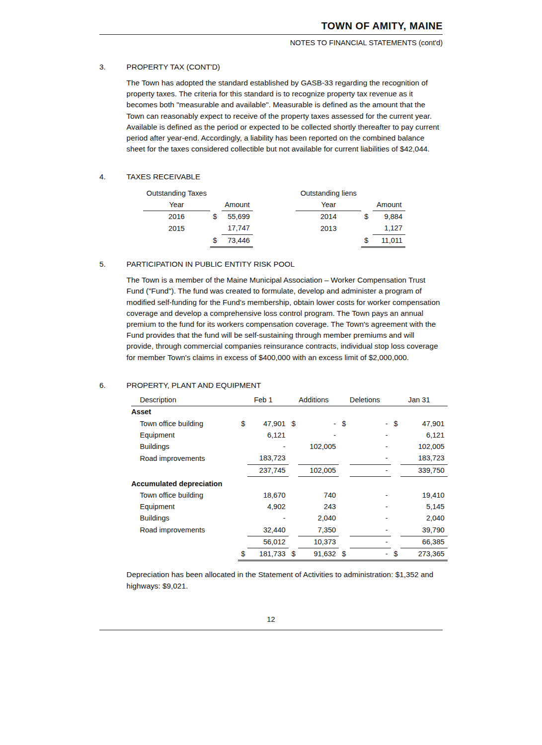TOWN OF AMITY, MAINE
NOTES TO FINANCIAL STATEMENTS (cont'd)
3.
PROPERTY TAX (cont'd)
The Town has adopted the standard established by GASB-33 regarding the recognition of property taxes. The criteria for this standard is to recognize property tax revenue as it becomes both "measurable and available". Measurable is defined as the amount that the Town can reasonably expect to receive of the property taxes assessed for the current year. Available is defined as the period or expected to be collected shortly thereafter to pay current period after year-end. Accordingly, a liability has been reported on the combined balance sheet for the taxes considered collectible but not available for current liabilities of $42,044.
4.
TAXES RECEIVABLE
| Outstanding Taxes | | |
| Year | | Amount |
| 2016 | $ | 55,699 |
| 2015 | | 17,747 |
| | $ | 73,446 |
| Outstanding liens | | |
| Year | | Amount |
| 2014 | $ | 9,884 |
| 2013 | | 1,127 |
| | $ | 11,011 |
5.
PARTICIPATION IN PUBLIC ENTITY RISK POOL
The Town is a member of the Maine Municipal Association – Worker Compensation Trust Fund ("Fund"). The fund was created to formulate, develop and administer a program of modified self-funding for the Fund's membership, obtain lower costs for worker compensation coverage and develop a comprehensive loss control program. The Town pays an annual premium to the fund for its workers compensation coverage. The Town's agreement with the Fund provides that the fund will be self-sustaining through member premiums and will provide, through commercial companies reinsurance contracts, individual stop loss coverage for member Town's claims in excess of $400,000 with an excess limit of $2,000,000.
6.
PROPERTY, PLANT AND EQUIPMENT
| Description | Feb 1 | Additions | Deletions | Jan 31 |
| --- | --- | --- | --- | --- |
| Asset | | | | | | | | |
| Town office building | $ | 47,901 | $ | - | $ | - | $ | 47,901 |
| Equipment | | 6,121 | | - | | - | | 6,121 |
| Buildings | | - | | 102,005 | | - | | 102,005 |
| Road improvements | | 183,723 | | | | - | | 183,723 |
| | | 237,745 | | 102,005 | | - | | 339,750 |
| Accumulated depreciation | | | | | | | | |
| Town office building | | 18,670 | | 740 | | - | | 19,410 |
| Equipment | | 4,902 | | 243 | | - | | 5,145 |
| Buildings | | - | | 2,040 | | - | | 2,040 |
| Road improvements | | 32,440 | | 7,350 | | - | | 39,790 |
| | | 56,012 | | 10,373 | | - | | 66,385 |
| | $ | 181,733 | $ | 91,632 | $ | - | $ | 273,365 |
Depreciation has been allocated in the Statement of Activities to administration: $1,352 and highways: $9,021.
12